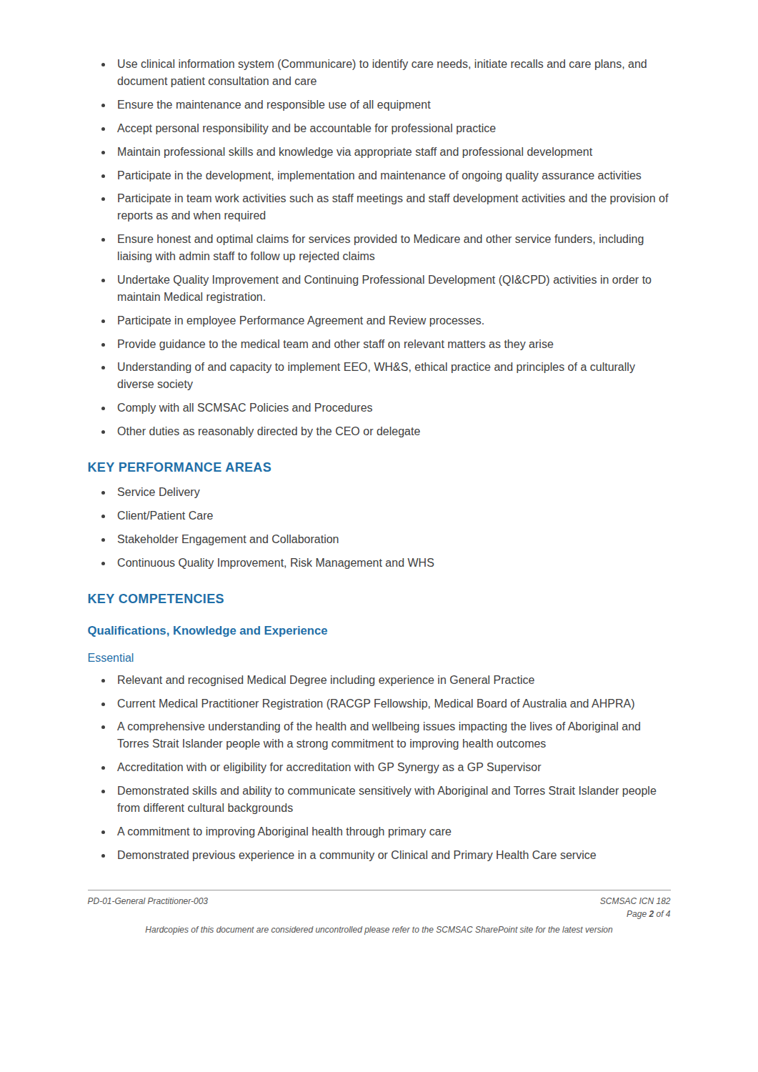Use clinical information system (Communicare) to identify care needs, initiate recalls and care plans, and document patient consultation and care
Ensure the maintenance and responsible use of all equipment
Accept personal responsibility and be accountable for professional practice
Maintain professional skills and knowledge via appropriate staff and professional development
Participate in the development, implementation and maintenance of ongoing quality assurance activities
Participate in team work activities such as staff meetings and staff development activities and the provision of reports as and when required
Ensure honest and optimal claims for services provided to Medicare and other service funders, including liaising with admin staff to follow up rejected claims
Undertake Quality Improvement and Continuing Professional Development (QI&CPD) activities in order to maintain Medical registration.
Participate in employee Performance Agreement and Review processes.
Provide guidance to the medical team and other staff on relevant matters as they arise
Understanding of and capacity to implement EEO, WH&S, ethical practice and principles of a culturally diverse society
Comply with all SCMSAC Policies and Procedures
Other duties as reasonably directed by the CEO or delegate
KEY PERFORMANCE AREAS
Service Delivery
Client/Patient Care
Stakeholder Engagement and Collaboration
Continuous Quality Improvement, Risk Management and WHS
KEY COMPETENCIES
Qualifications, Knowledge and Experience
Essential
Relevant and recognised Medical Degree including experience in General Practice
Current Medical Practitioner Registration (RACGP Fellowship, Medical Board of Australia and AHPRA)
A comprehensive understanding of the health and wellbeing issues impacting the lives of Aboriginal and Torres Strait Islander people with a strong commitment to improving health outcomes
Accreditation with or eligibility for accreditation with GP Synergy as a GP Supervisor
Demonstrated skills and ability to communicate sensitively with Aboriginal and Torres Strait Islander people from different cultural backgrounds
A commitment to improving Aboriginal health through primary care
Demonstrated previous experience in a community or Clinical and Primary Health Care service
PD-01-General Practitioner-003
SCMSAC ICN 182
Page 2 of 4
Hardcopies of this document are considered uncontrolled please refer to the SCMSAC SharePoint site for the latest version